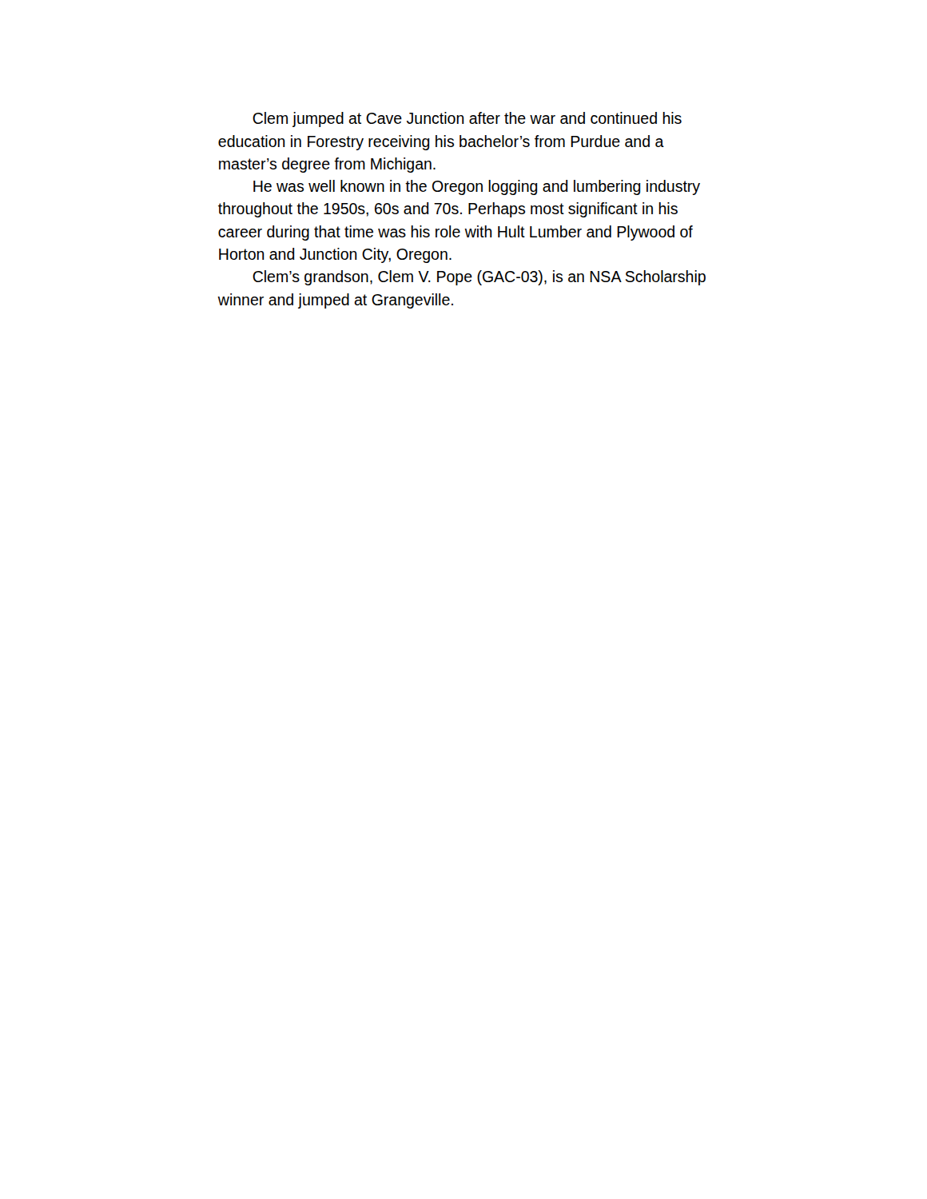Clem jumped at Cave Junction after the war and continued his education in Forestry receiving his bachelor’s from Purdue and a master’s degree from Michigan.
He was well known in the Oregon logging and lumbering industry throughout the 1950s, 60s and 70s. Perhaps most significant in his career during that time was his role with Hult Lumber and Plywood of Horton and Junction City, Oregon.
Clem’s grandson, Clem V. Pope (GAC-03), is an NSA Scholarship winner and jumped at Grangeville.